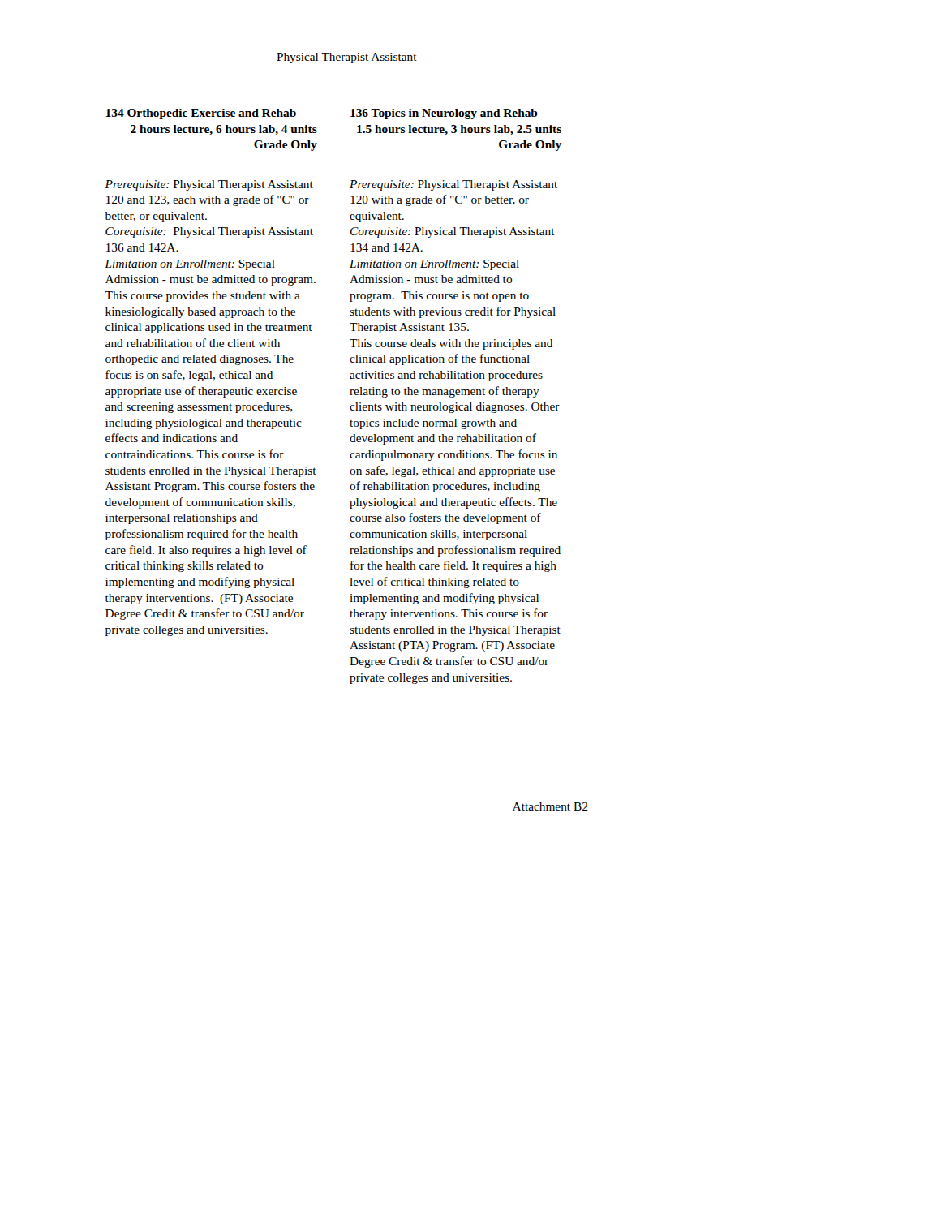Physical Therapist Assistant
134 Orthopedic Exercise and Rehab 2 hours lecture, 6 hours lab, 4 units Grade Only
Prerequisite: Physical Therapist Assistant 120 and 123, each with a grade of "C" or better, or equivalent.
Corequisite: Physical Therapist Assistant 136 and 142A.
Limitation on Enrollment: Special Admission - must be admitted to program.
This course provides the student with a kinesiologically based approach to the clinical applications used in the treatment and rehabilitation of the client with orthopedic and related diagnoses. The focus is on safe, legal, ethical and appropriate use of therapeutic exercise and screening assessment procedures, including physiological and therapeutic effects and indications and contraindications. This course is for students enrolled in the Physical Therapist Assistant Program. This course fosters the development of communication skills, interpersonal relationships and professionalism required for the health care field. It also requires a high level of critical thinking skills related to implementing and modifying physical therapy interventions. (FT) Associate Degree Credit & transfer to CSU and/or private colleges and universities.
136 Topics in Neurology and Rehab 1.5 hours lecture, 3 hours lab, 2.5 units Grade Only
Prerequisite: Physical Therapist Assistant 120 with a grade of "C" or better, or equivalent.
Corequisite: Physical Therapist Assistant 134 and 142A.
Limitation on Enrollment: Special Admission - must be admitted to program. This course is not open to students with previous credit for Physical Therapist Assistant 135.
This course deals with the principles and clinical application of the functional activities and rehabilitation procedures relating to the management of therapy clients with neurological diagnoses. Other topics include normal growth and development and the rehabilitation of cardiopulmonary conditions. The focus in on safe, legal, ethical and appropriate use of rehabilitation procedures, including physiological and therapeutic effects. The course also fosters the development of communication skills, interpersonal relationships and professionalism required for the health care field. It requires a high level of critical thinking related to implementing and modifying physical therapy interventions. This course is for students enrolled in the Physical Therapist Assistant (PTA) Program. (FT) Associate Degree Credit & transfer to CSU and/or private colleges and universities.
Attachment B2